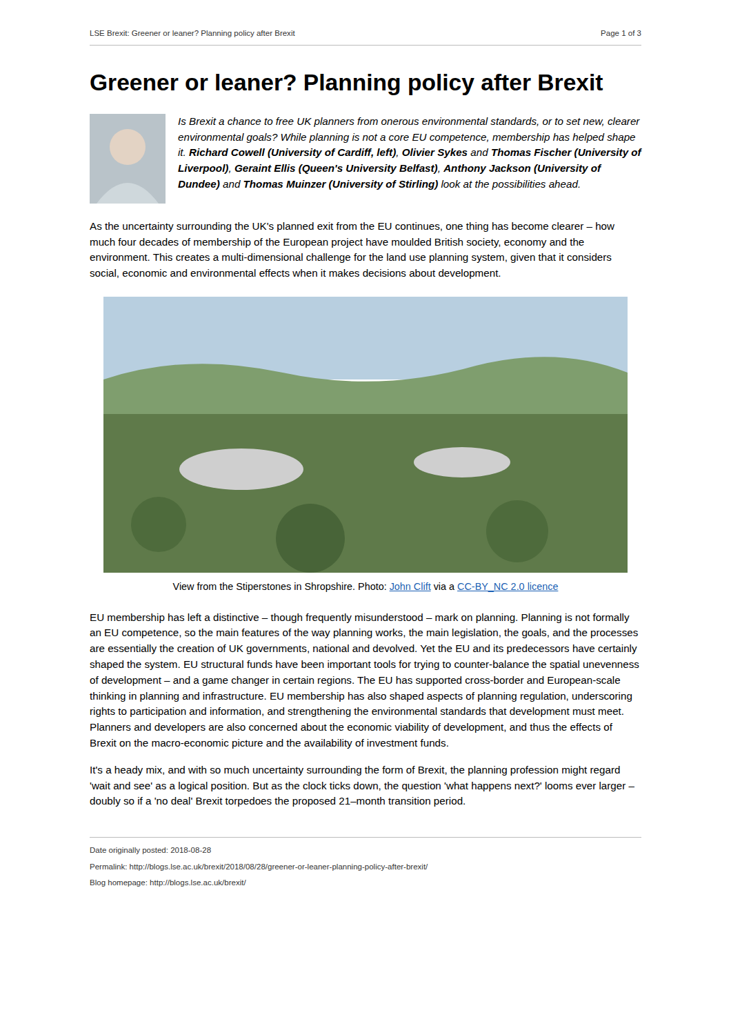LSE Brexit: Greener or leaner? Planning policy after Brexit Page 1 of 3
Greener or leaner? Planning policy after Brexit
Is Brexit a chance to free UK planners from onerous environmental standards, or to set new, clearer environmental goals? While planning is not a core EU competence, membership has helped shape it. Richard Cowell (University of Cardiff, left), Olivier Sykes and Thomas Fischer (University of Liverpool), Geraint Ellis (Queen's University Belfast), Anthony Jackson (University of Dundee) and Thomas Muinzer (University of Stirling) look at the possibilities ahead.
As the uncertainty surrounding the UK's planned exit from the EU continues, one thing has become clearer – how much four decades of membership of the European project have moulded British society, economy and the environment. This creates a multi-dimensional challenge for the land use planning system, given that it considers social, economic and environmental effects when it makes decisions about development.
View from the Stiperstones in Shropshire. Photo: John Clift via a CC-BY_NC 2.0 licence
EU membership has left a distinctive – though frequently misunderstood – mark on planning. Planning is not formally an EU competence, so the main features of the way planning works, the main legislation, the goals, and the processes are essentially the creation of UK governments, national and devolved. Yet the EU and its predecessors have certainly shaped the system. EU structural funds have been important tools for trying to counter-balance the spatial unevenness of development – and a game changer in certain regions. The EU has supported cross-border and European-scale thinking in planning and infrastructure. EU membership has also shaped aspects of planning regulation, underscoring rights to participation and information, and strengthening the environmental standards that development must meet. Planners and developers are also concerned about the economic viability of development, and thus the effects of Brexit on the macro-economic picture and the availability of investment funds.
It's a heady mix, and with so much uncertainty surrounding the form of Brexit, the planning profession might regard 'wait and see' as a logical position. But as the clock ticks down, the question 'what happens next?' looms ever larger – doubly so if a 'no deal' Brexit torpedoes the proposed 21–month transition period.
Date originally posted: 2018-08-28
Permalink: http://blogs.lse.ac.uk/brexit/2018/08/28/greener-or-leaner-planning-policy-after-brexit/
Blog homepage: http://blogs.lse.ac.uk/brexit/